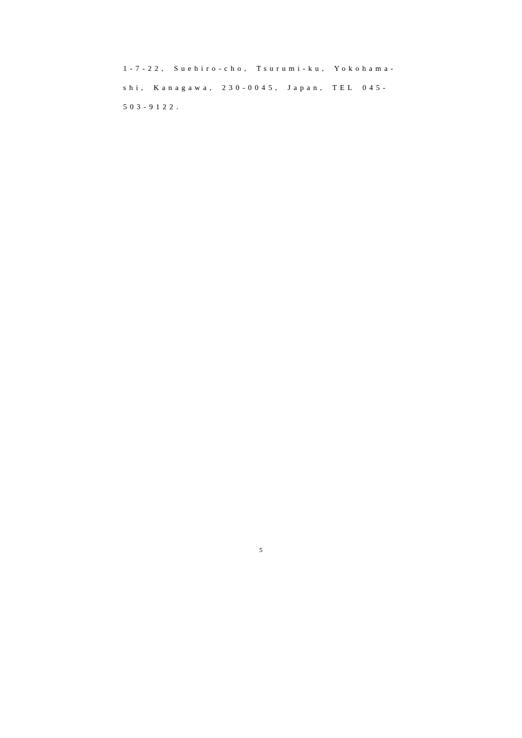1-7-22, Suehiro-cho, Tsurumi-ku, Yokohama-shi, Kanagawa, 230-0045, Japan, TEL 045-503-9122.
5